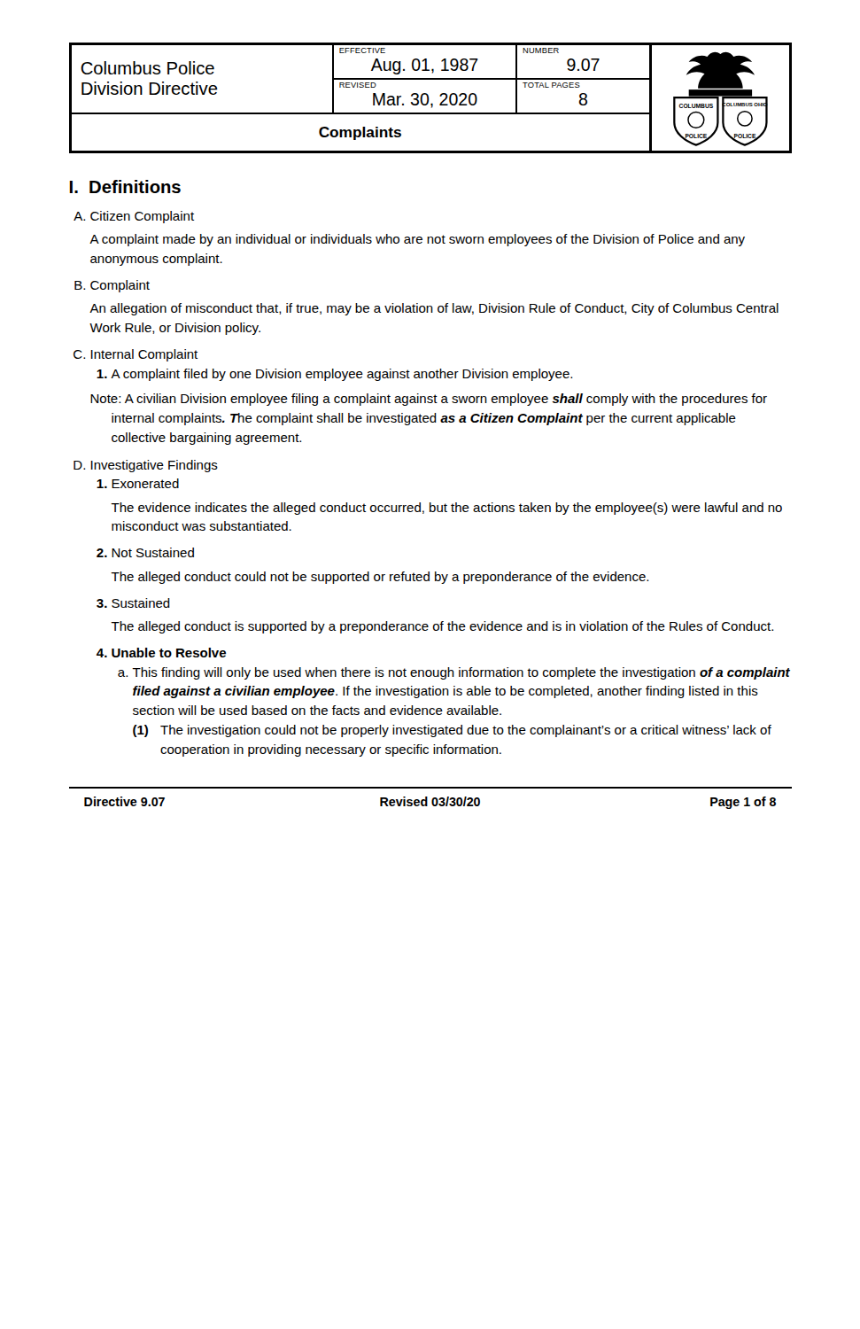Columbus Police Division Directive
EFFECTIVE Aug. 01, 1987
REVISED Mar. 30, 2020
NUMBER 9.07
TOTAL PAGES 8
Complaints
COLUMBUS POLICE COLUMBUS OHIO POLICE
I. Definitions
Citizen Complaint
A complaint made by an individual or individuals who are not sworn employees of the Division of Police and any anonymous complaint.
Complaint
An allegation of misconduct that, if true, may be a violation of law, Division Rule of Conduct, City of Columbus Central Work Rule, or Division policy.
Internal Complaint
A complaint filed by one Division employee against another Division employee.
Note: A civilian Division employee filing a complaint against a sworn employee shall comply with the procedures for internal complaints. The complaint shall be investigated as a Citizen Complaint per the current applicable collective bargaining agreement.
Investigative Findings
Exonerated
The evidence indicates the alleged conduct occurred, but the actions taken by the employee(s) were lawful and no misconduct was substantiated.
Not Sustained
The alleged conduct could not be supported or refuted by a preponderance of the evidence.
Sustained
The alleged conduct is supported by a preponderance of the evidence and is in violation of the Rules of Conduct.
Unable to Resolve
This finding will only be used when there is not enough information to complete the investigation of a complaint filed against a civilian employee. If the investigation is able to be completed, another finding listed in this section will be used based on the facts and evidence available.
The investigation could not be properly investigated due to the complainant’s or a critical witness’ lack of cooperation in providing necessary or specific information.
Directive 9.07 Revised 03/30/20 Page 1 of 8